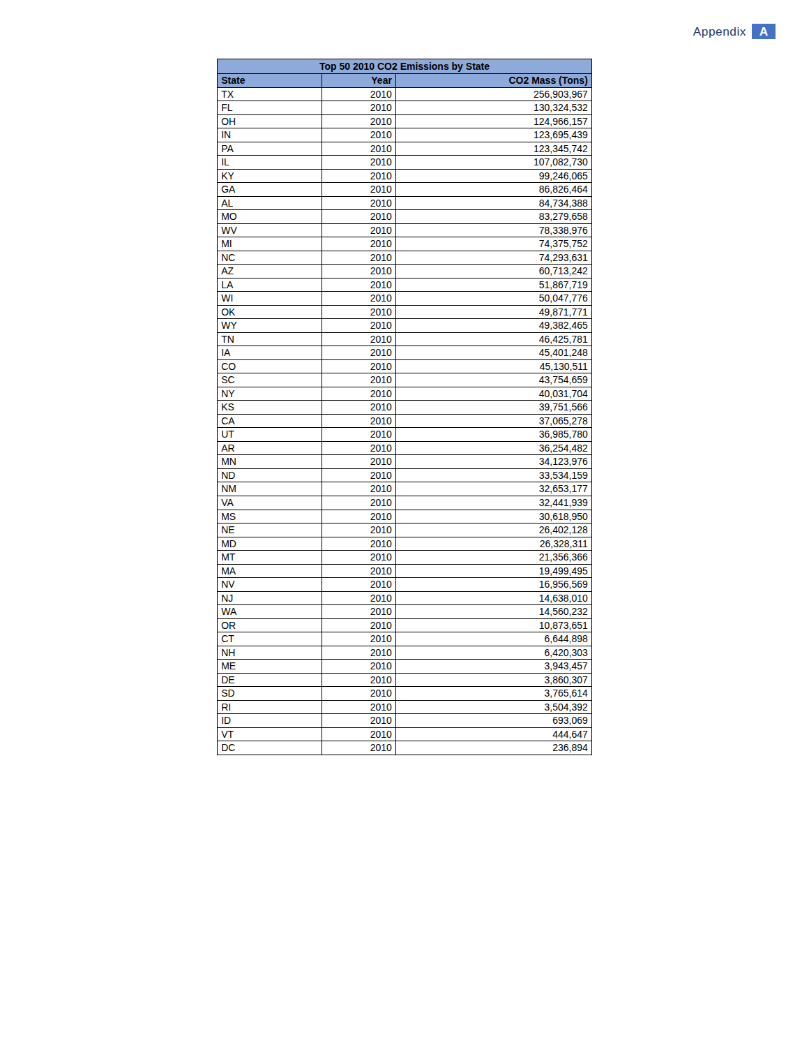Appendix A
Top 50 2010 CO2 Emissions by State
| State | Year | CO2 Mass (Tons) |
| --- | --- | --- |
| TX | 2010 | 256,903,967 |
| FL | 2010 | 130,324,532 |
| OH | 2010 | 124,966,157 |
| IN | 2010 | 123,695,439 |
| PA | 2010 | 123,345,742 |
| IL | 2010 | 107,082,730 |
| KY | 2010 | 99,246,065 |
| GA | 2010 | 86,826,464 |
| AL | 2010 | 84,734,388 |
| MO | 2010 | 83,279,658 |
| WV | 2010 | 78,338,976 |
| MI | 2010 | 74,375,752 |
| NC | 2010 | 74,293,631 |
| AZ | 2010 | 60,713,242 |
| LA | 2010 | 51,867,719 |
| WI | 2010 | 50,047,776 |
| OK | 2010 | 49,871,771 |
| WY | 2010 | 49,382,465 |
| TN | 2010 | 46,425,781 |
| IA | 2010 | 45,401,248 |
| CO | 2010 | 45,130,511 |
| SC | 2010 | 43,754,659 |
| NY | 2010 | 40,031,704 |
| KS | 2010 | 39,751,566 |
| CA | 2010 | 37,065,278 |
| UT | 2010 | 36,985,780 |
| AR | 2010 | 36,254,482 |
| MN | 2010 | 34,123,976 |
| ND | 2010 | 33,534,159 |
| NM | 2010 | 32,653,177 |
| VA | 2010 | 32,441,939 |
| MS | 2010 | 30,618,950 |
| NE | 2010 | 26,402,128 |
| MD | 2010 | 26,328,311 |
| MT | 2010 | 21,356,366 |
| MA | 2010 | 19,499,495 |
| NV | 2010 | 16,956,569 |
| NJ | 2010 | 14,638,010 |
| WA | 2010 | 14,560,232 |
| OR | 2010 | 10,873,651 |
| CT | 2010 | 6,644,898 |
| NH | 2010 | 6,420,303 |
| ME | 2010 | 3,943,457 |
| DE | 2010 | 3,860,307 |
| SD | 2010 | 3,765,614 |
| RI | 2010 | 3,504,392 |
| ID | 2010 | 693,069 |
| VT | 2010 | 444,647 |
| DC | 2010 | 236,894 |